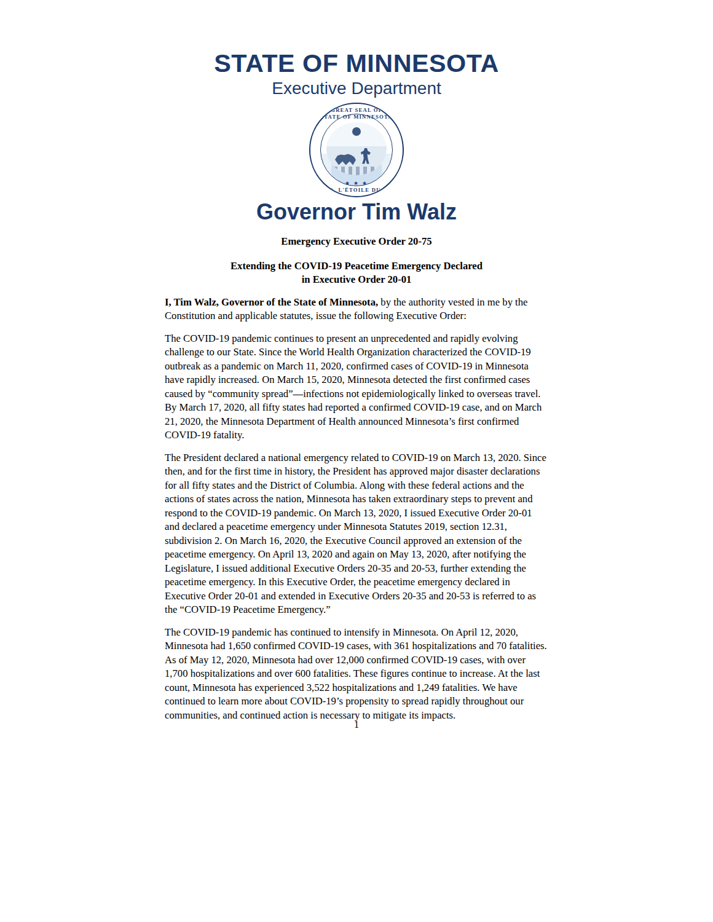STATE OF MINNESOTA
Executive Department
The Great Seal of the State of Minnesota
★ ★ ★
1858 ◆ L'Étoile du Nord
Governor Tim Walz
Emergency Executive Order 20-75
Extending the COVID-19 Peacetime Emergency Declared
in Executive Order 20-01
I, Tim Walz, Governor of the State of Minnesota, by the authority vested in me by the Constitution and applicable statutes, issue the following Executive Order:
The COVID-19 pandemic continues to present an unprecedented and rapidly evolving challenge to our State. Since the World Health Organization characterized the COVID-19 outbreak as a pandemic on March 11, 2020, confirmed cases of COVID-19 in Minnesota have rapidly increased. On March 15, 2020, Minnesota detected the first confirmed cases caused by “community spread”—infections not epidemiologically linked to overseas travel. By March 17, 2020, all fifty states had reported a confirmed COVID-19 case, and on March 21, 2020, the Minnesota Department of Health announced Minnesota’s first confirmed COVID-19 fatality.
The President declared a national emergency related to COVID-19 on March 13, 2020. Since then, and for the first time in history, the President has approved major disaster declarations for all fifty states and the District of Columbia. Along with these federal actions and the actions of states across the nation, Minnesota has taken extraordinary steps to prevent and respond to the COVID-19 pandemic. On March 13, 2020, I issued Executive Order 20-01 and declared a peacetime emergency under Minnesota Statutes 2019, section 12.31, subdivision 2. On March 16, 2020, the Executive Council approved an extension of the peacetime emergency. On April 13, 2020 and again on May 13, 2020, after notifying the Legislature, I issued additional Executive Orders 20-35 and 20-53, further extending the peacetime emergency. In this Executive Order, the peacetime emergency declared in Executive Order 20-01 and extended in Executive Orders 20-35 and 20-53 is referred to as the “COVID-19 Peacetime Emergency.”
The COVID-19 pandemic has continued to intensify in Minnesota. On April 12, 2020, Minnesota had 1,650 confirmed COVID-19 cases, with 361 hospitalizations and 70 fatalities. As of May 12, 2020, Minnesota had over 12,000 confirmed COVID-19 cases, with over 1,700 hospitalizations and over 600 fatalities. These figures continue to increase. At the last count, Minnesota has experienced 3,522 hospitalizations and 1,249 fatalities. We have continued to learn more about COVID-19’s propensity to spread rapidly throughout our communities, and continued action is necessary to mitigate its impacts.
1